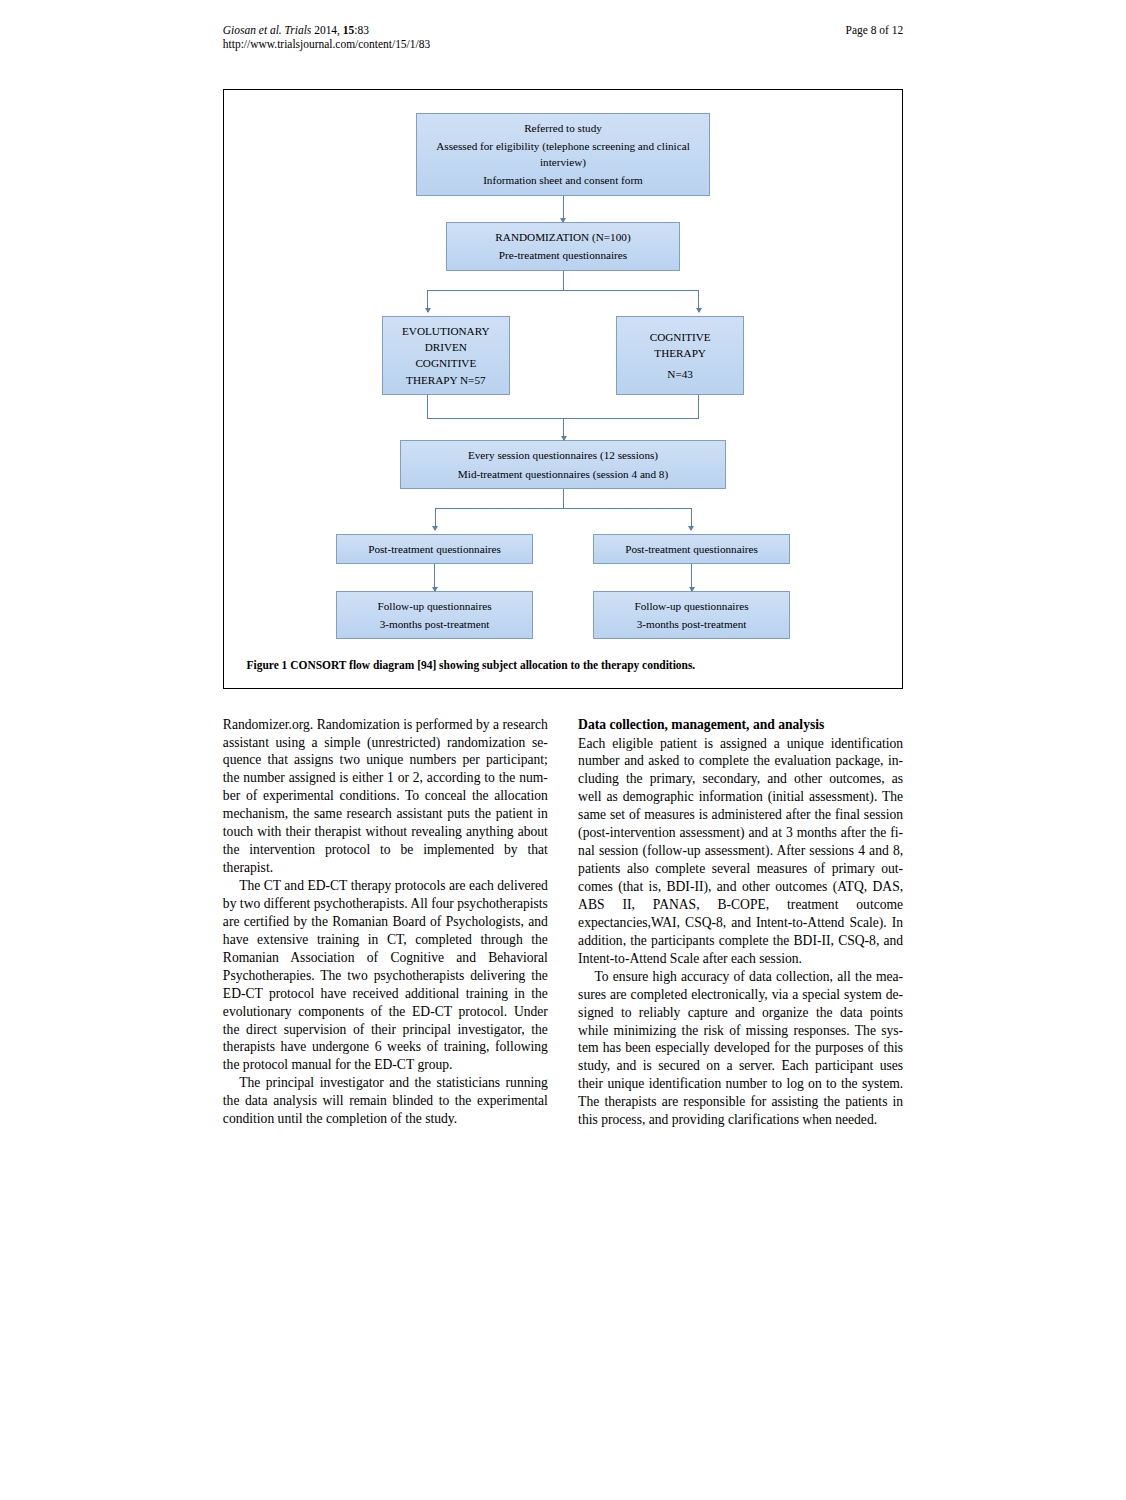Giosan et al. Trials 2014, 15:83
http://www.trialsjournal.com/content/15/1/83
Page 8 of 12
Referred to study
Assessed for eligibility (telephone screening and clinical interview)
Information sheet and consent form
RANDOMIZATION (N=100)
Pre-treatment questionnaires
EVOLUTIONARY
DRIVEN
COGNITIVE
THERAPY N=57
COGNITIVE
THERAPY
N=43
Every session questionnaires (12 sessions)
Mid-treatment questionnaires (session 4 and 8)
Post-treatment questionnaires
Post-treatment questionnaires
Follow-up questionnaires
3-months post-treatment
Follow-up questionnaires
3-months post-treatment
Figure 1 CONSORT flow diagram [94] showing subject allocation to the therapy conditions.
Randomizer.org. Randomization is performed by a research assistant using a simple (unrestricted) randomization sequence that assigns two unique numbers per participant; the number assigned is either 1 or 2, according to the number of experimental conditions. To conceal the allocation mechanism, the same research assistant puts the patient in touch with their therapist without revealing anything about the intervention protocol to be implemented by that therapist.
The CT and ED-CT therapy protocols are each delivered by two different psychotherapists. All four psychotherapists are certified by the Romanian Board of Psychologists, and have extensive training in CT, completed through the Romanian Association of Cognitive and Behavioral Psychotherapies. The two psychotherapists delivering the ED-CT protocol have received additional training in the evolutionary components of the ED-CT protocol. Under the direct supervision of their principal investigator, the therapists have undergone 6 weeks of training, following the protocol manual for the ED-CT group.
The principal investigator and the statisticians running the data analysis will remain blinded to the experimental condition until the completion of the study.
Data collection, management, and analysis
Each eligible patient is assigned a unique identification number and asked to complete the evaluation package, including the primary, secondary, and other outcomes, as well as demographic information (initial assessment). The same set of measures is administered after the final session (post-intervention assessment) and at 3 months after the final session (follow-up assessment). After sessions 4 and 8, patients also complete several measures of primary outcomes (that is, BDI-II), and other outcomes (ATQ, DAS, ABS II, PANAS, B-COPE, treatment outcome expectancies,WAI, CSQ-8, and Intent-to-Attend Scale). In addition, the participants complete the BDI-II, CSQ-8, and Intent-to-Attend Scale after each session.
To ensure high accuracy of data collection, all the measures are completed electronically, via a special system designed to reliably capture and organize the data points while minimizing the risk of missing responses. The system has been especially developed for the purposes of this study, and is secured on a server. Each participant uses their unique identification number to log on to the system. The therapists are responsible for assisting the patients in this process, and providing clarifications when needed.